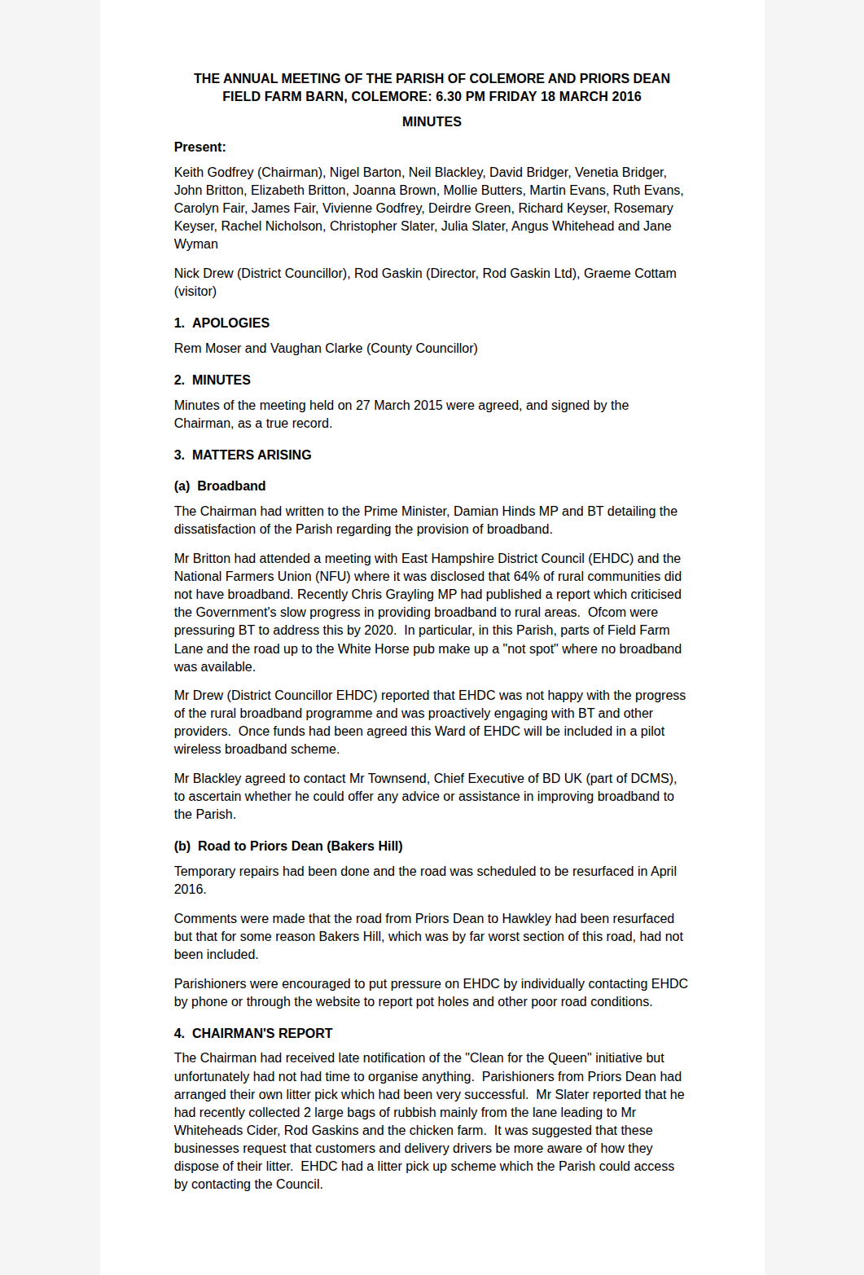THE ANNUAL MEETING OF THE PARISH OF COLEMORE AND PRIORS DEAN
FIELD FARM BARN, COLEMORE: 6.30 PM FRIDAY 18 MARCH 2016
MINUTES
Present:
Keith Godfrey (Chairman), Nigel Barton, Neil Blackley, David Bridger, Venetia Bridger, John Britton, Elizabeth Britton, Joanna Brown, Mollie Butters, Martin Evans, Ruth Evans, Carolyn Fair, James Fair, Vivienne Godfrey, Deirdre Green, Richard Keyser, Rosemary Keyser, Rachel Nicholson, Christopher Slater, Julia Slater, Angus Whitehead and Jane Wyman
Nick Drew (District Councillor), Rod Gaskin (Director, Rod Gaskin Ltd), Graeme Cottam (visitor)
1. APOLOGIES
Rem Moser and Vaughan Clarke (County Councillor)
2. MINUTES
Minutes of the meeting held on 27 March 2015 were agreed, and signed by the Chairman, as a true record.
3. MATTERS ARISING
(a) Broadband
The Chairman had written to the Prime Minister, Damian Hinds MP and BT detailing the dissatisfaction of the Parish regarding the provision of broadband.
Mr Britton had attended a meeting with East Hampshire District Council (EHDC) and the National Farmers Union (NFU) where it was disclosed that 64% of rural communities did not have broadband. Recently Chris Grayling MP had published a report which criticised the Government's slow progress in providing broadband to rural areas. Ofcom were pressuring BT to address this by 2020. In particular, in this Parish, parts of Field Farm Lane and the road up to the White Horse pub make up a "not spot" where no broadband was available.
Mr Drew (District Councillor EHDC) reported that EHDC was not happy with the progress of the rural broadband programme and was proactively engaging with BT and other providers. Once funds had been agreed this Ward of EHDC will be included in a pilot wireless broadband scheme.
Mr Blackley agreed to contact Mr Townsend, Chief Executive of BD UK (part of DCMS), to ascertain whether he could offer any advice or assistance in improving broadband to the Parish.
(b) Road to Priors Dean (Bakers Hill)
Temporary repairs had been done and the road was scheduled to be resurfaced in April 2016.
Comments were made that the road from Priors Dean to Hawkley had been resurfaced but that for some reason Bakers Hill, which was by far worst section of this road, had not been included.
Parishioners were encouraged to put pressure on EHDC by individually contacting EHDC by phone or through the website to report pot holes and other poor road conditions.
4. CHAIRMAN'S REPORT
The Chairman had received late notification of the "Clean for the Queen" initiative but unfortunately had not had time to organise anything. Parishioners from Priors Dean had arranged their own litter pick which had been very successful. Mr Slater reported that he had recently collected 2 large bags of rubbish mainly from the lane leading to Mr Whiteheads Cider, Rod Gaskins and the chicken farm. It was suggested that these businesses request that customers and delivery drivers be more aware of how they dispose of their litter. EHDC had a litter pick up scheme which the Parish could access by contacting the Council.